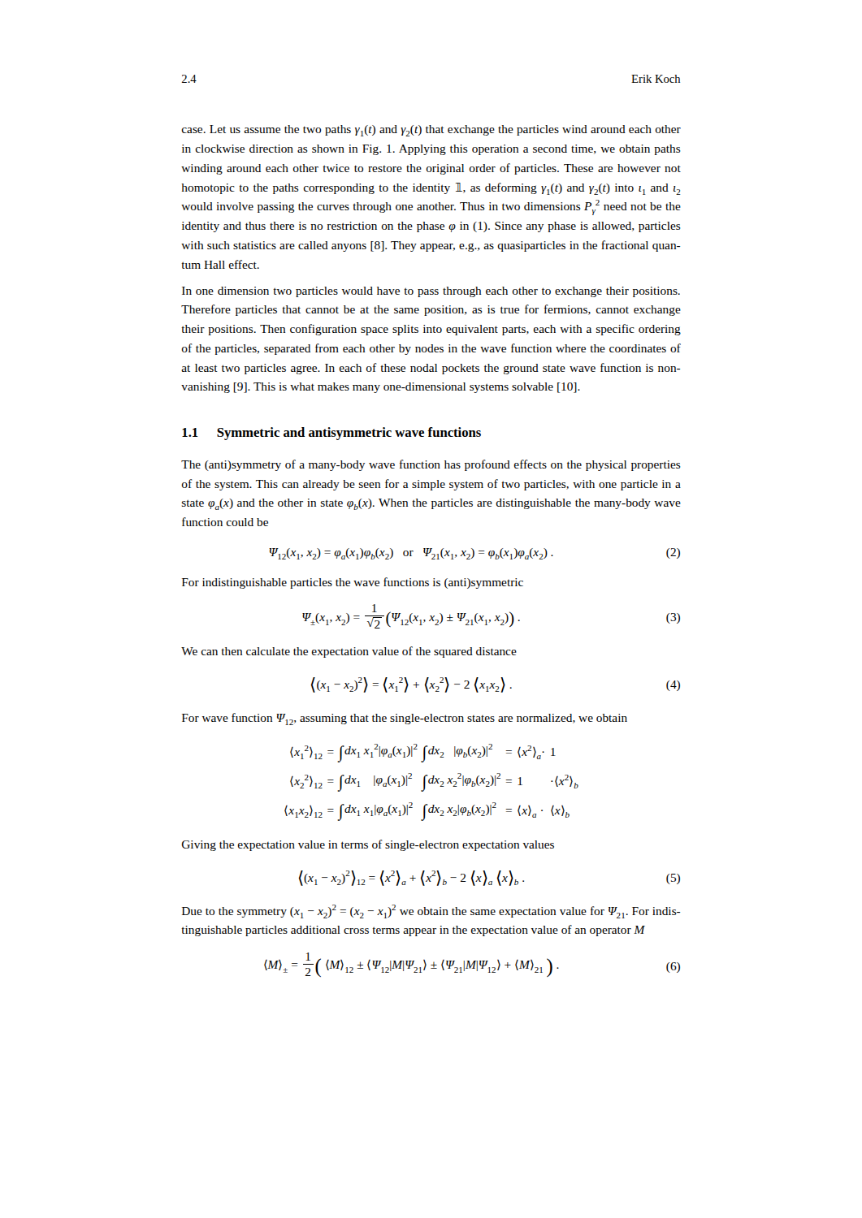2.4 Erik Koch
case. Let us assume the two paths γ1(t) and γ2(t) that exchange the particles wind around each other in clockwise direction as shown in Fig. 1. Applying this operation a second time, we obtain paths winding around each other twice to restore the original order of particles. These are however not homotopic to the paths corresponding to the identity 𝟙, as deforming γ1(t) and γ2(t) into ι1 and ι2 would involve passing the curves through one another. Thus in two dimensions Pγ2 need not be the identity and thus there is no restriction on the phase φ in (1). Since any phase is allowed, particles with such statistics are called anyons [8]. They appear, e.g., as quasiparticles in the fractional quantum Hall effect.
In one dimension two particles would have to pass through each other to exchange their positions. Therefore particles that cannot be at the same position, as is true for fermions, cannot exchange their positions. Then configuration space splits into equivalent parts, each with a specific ordering of the particles, separated from each other by nodes in the wave function where the coordinates of at least two particles agree. In each of these nodal pockets the ground state wave function is non-vanishing [9]. This is what makes many one-dimensional systems solvable [10].
1.1 Symmetric and antisymmetric wave functions
The (anti)symmetry of a many-body wave function has profound effects on the physical properties of the system. This can already be seen for a simple system of two particles, with one particle in a state φa(x) and the other in state φb(x). When the particles are distinguishable the many-body wave function could be
Ψ12(x1, x2) = φa(x1)φb(x2) or Ψ21(x1, x2) = φb(x1)φa(x2) .
(2)
For indistinguishable particles the wave functions is (anti)symmetric
Ψ±(x1, x2) = 12(Ψ12(x1, x2) ± Ψ21(x1, x2)) .
(3)
We can then calculate the expectation value of the squared distance
⟨(x1 − x2)2⟩ = ⟨x12⟩ + ⟨x22⟩ − 2 ⟨x1x2⟩ .
(4)
For wave function Ψ12, assuming that the single-electron states are normalized, we obtain
| ⟨ x 1 2 ⟩ 12 | = | ∫ dx 1 x 1 2 / φ a ( x 1 )/ 2 | ∫ dx 2 / φ b ( x 2 )/ 2 | = | ⟨ x 2 ⟩ a · | 1 |
| ⟨ x 2 2 ⟩ 12 | = | ∫ dx 1 / φ a ( x 1 )/ 2 | ∫ dx 2 x 2 2 / φ b ( x 2 )/ 2 | = | 1 | ·⟨ x 2 ⟩ b |
| ⟨ x 1 x 2 ⟩ 12 | = | ∫ dx 1 x 1 / φ a ( x 1 )/ 2 | ∫ dx 2 x 2 / φ b ( x 2 )/ 2 | = | ⟨ x ⟩ a · | ⟨ x ⟩ b |
Giving the expectation value in terms of single-electron expectation values
⟨(x1 − x2)2⟩12 = ⟨x2⟩a + ⟨x2⟩b − 2 ⟨x⟩a ⟨x⟩b .
(5)
Due to the symmetry (x1 − x2)2 = (x2 − x1)2 we obtain the same expectation value for Ψ21. For indistinguishable particles additional cross terms appear in the expectation value of an operator M
⟨M⟩± = 12( ⟨M⟩12 ± ⟨Ψ12|M|Ψ21⟩ ± ⟨Ψ21|M|Ψ12⟩ + ⟨M⟩21 ) .
(6)